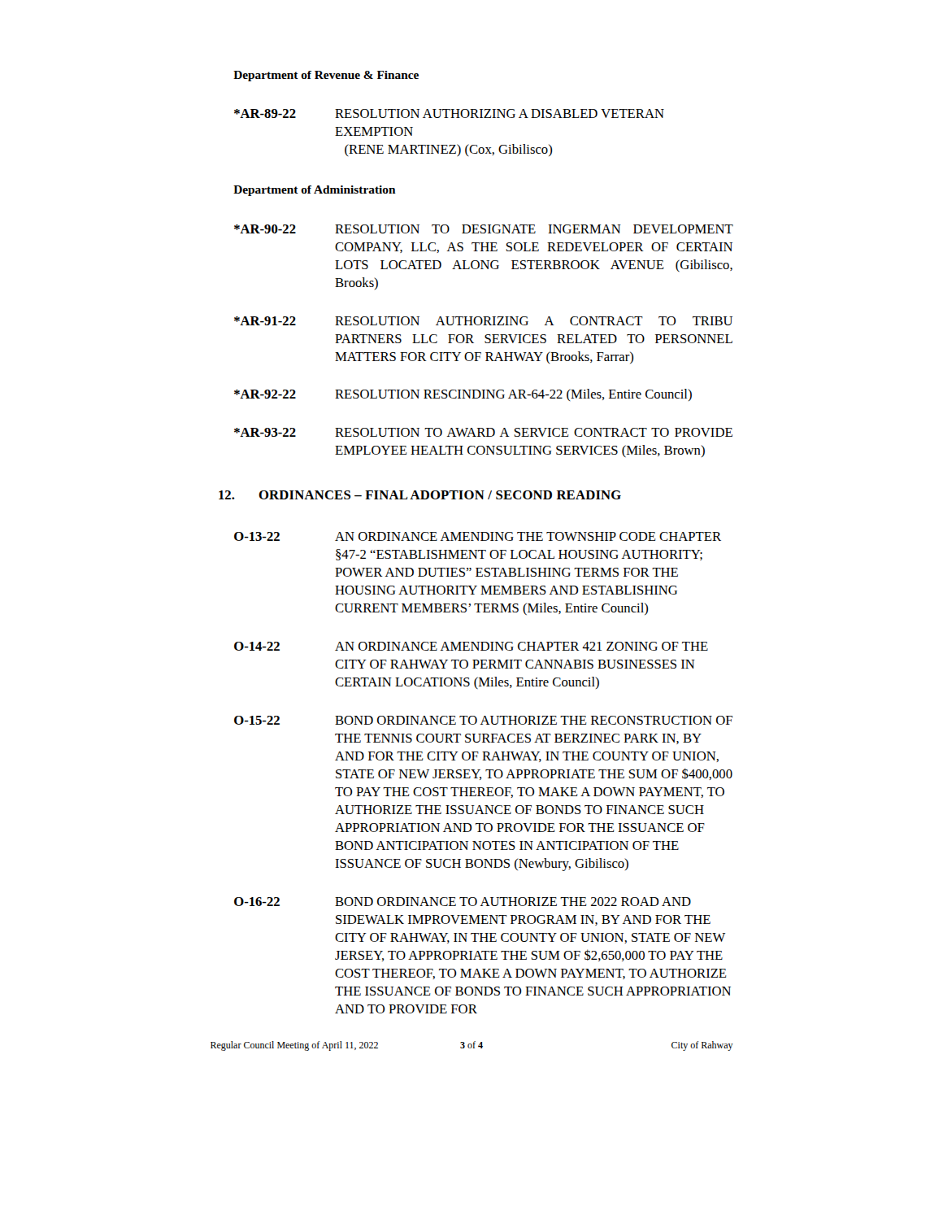Department of Revenue & Finance
*AR-89-22
RESOLUTION AUTHORIZING A DISABLED VETERAN EXEMPTION (RENE MARTINEZ) (Cox, Gibilisco)
Department of Administration
*AR-90-22
RESOLUTION TO DESIGNATE INGERMAN DEVELOPMENT COMPANY, LLC, AS THE SOLE REDEVELOPER OF CERTAIN LOTS LOCATED ALONG ESTERBROOK AVENUE (Gibilisco, Brooks)
*AR-91-22
RESOLUTION AUTHORIZING A CONTRACT TO TRIBU PARTNERS LLC FOR SERVICES RELATED TO PERSONNEL MATTERS FOR CITY OF RAHWAY (Brooks, Farrar)
*AR-92-22
RESOLUTION RESCINDING AR-64-22 (Miles, Entire Council)
*AR-93-22
RESOLUTION TO AWARD A SERVICE CONTRACT TO PROVIDE EMPLOYEE HEALTH CONSULTING SERVICES (Miles, Brown)
12.
ORDINANCES – FINAL ADOPTION / SECOND READING
O-13-22
AN ORDINANCE AMENDING THE TOWNSHIP CODE CHAPTER §47-2 “ESTABLISHMENT OF LOCAL HOUSING AUTHORITY; POWER AND DUTIES” ESTABLISHING TERMS FOR THE HOUSING AUTHORITY MEMBERS AND ESTABLISHING CURRENT MEMBERS’ TERMS (Miles, Entire Council)
O-14-22
AN ORDINANCE AMENDING CHAPTER 421 ZONING OF THE CITY OF RAHWAY TO PERMIT CANNABIS BUSINESSES IN CERTAIN LOCATIONS (Miles, Entire Council)
O-15-22
BOND ORDINANCE TO AUTHORIZE THE RECONSTRUCTION OF THE TENNIS COURT SURFACES AT BERZINEC PARK IN, BY AND FOR THE CITY OF RAHWAY, IN THE COUNTY OF UNION, STATE OF NEW JERSEY, TO APPROPRIATE THE SUM OF $400,000 TO PAY THE COST THEREOF, TO MAKE A DOWN PAYMENT, TO AUTHORIZE THE ISSUANCE OF BONDS TO FINANCE SUCH APPROPRIATION AND TO PROVIDE FOR THE ISSUANCE OF BOND ANTICIPATION NOTES IN ANTICIPATION OF THE ISSUANCE OF SUCH BONDS (Newbury, Gibilisco)
O-16-22
BOND ORDINANCE TO AUTHORIZE THE 2022 ROAD AND SIDEWALK IMPROVEMENT PROGRAM IN, BY AND FOR THE CITY OF RAHWAY, IN THE COUNTY OF UNION, STATE OF NEW JERSEY, TO APPROPRIATE THE SUM OF $2,650,000 TO PAY THE COST THEREOF, TO MAKE A DOWN PAYMENT, TO AUTHORIZE THE ISSUANCE OF BONDS TO FINANCE SUCH APPROPRIATION AND TO PROVIDE FOR
Regular Council Meeting of April 11, 2022
3 of 4
City of Rahway